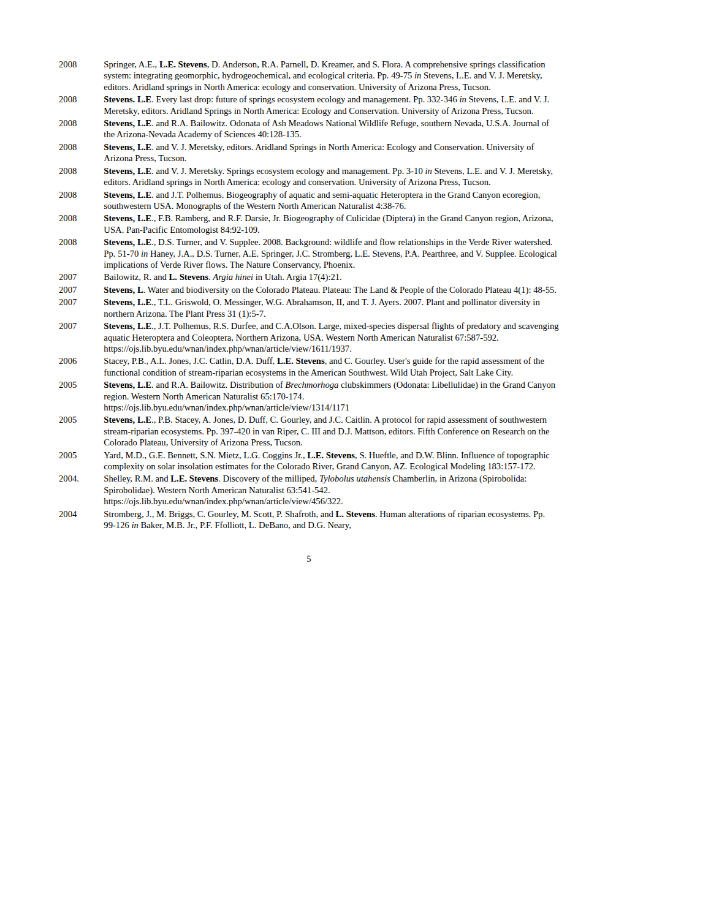2008
Springer, A.E., L.E. Stevens, D. Anderson, R.A. Parnell, D. Kreamer, and S. Flora. A comprehensive springs classification system: integrating geomorphic, hydrogeochemical, and ecological criteria. Pp. 49-75 in Stevens, L.E. and V. J. Meretsky, editors. Aridland springs in North America: ecology and conservation. University of Arizona Press, Tucson.
2008
Stevens. L.E. Every last drop: future of springs ecosystem ecology and management. Pp. 332-346 in Stevens, L.E. and V. J. Meretsky, editors. Aridland Springs in North America: Ecology and Conservation. University of Arizona Press, Tucson.
2008
Stevens, L.E. and R.A. Bailowitz. Odonata of Ash Meadows National Wildlife Refuge, southern Nevada, U.S.A. Journal of the Arizona-Nevada Academy of Sciences 40:128-135.
2008
Stevens, L.E. and V. J. Meretsky, editors. Aridland Springs in North America: Ecology and Conservation. University of Arizona Press, Tucson.
2008
Stevens, L.E. and V. J. Meretsky. Springs ecosystem ecology and management. Pp. 3-10 in Stevens, L.E. and V. J. Meretsky, editors. Aridland springs in North America: ecology and conservation. University of Arizona Press, Tucson.
2008
Stevens, L.E. and J.T. Polhemus. Biogeography of aquatic and semi-aquatic Heteroptera in the Grand Canyon ecoregion, southwestern USA. Monographs of the Western North American Naturalist 4:38-76.
2008
Stevens, L.E., F.B. Ramberg, and R.F. Darsie, Jr. Biogeography of Culicidae (Diptera) in the Grand Canyon region, Arizona, USA. Pan-Pacific Entomologist 84:92-109.
2008
Stevens, L.E., D.S. Turner, and V. Supplee. 2008. Background: wildlife and flow relationships in the Verde River watershed. Pp. 51-70 in Haney, J.A., D.S. Turner, A.E. Springer, J.C. Stromberg, L.E. Stevens, P.A. Pearthree, and V. Supplee. Ecological implications of Verde River flows. The Nature Conservancy, Phoenix.
2007
Bailowitz, R. and L. Stevens. Argia hinei in Utah. Argia 17(4):21.
2007
Stevens, L. Water and biodiversity on the Colorado Plateau. Plateau: The Land & People of the Colorado Plateau 4(1): 48-55.
2007
Stevens, L.E., T.L. Griswold, O. Messinger, W.G. Abrahamson, II, and T. J. Ayers. 2007. Plant and pollinator diversity in northern Arizona. The Plant Press 31 (1):5-7.
2007
Stevens, L.E., J.T. Polhemus, R.S. Durfee, and C.A.Olson. Large, mixed-species dispersal flights of predatory and scavenging aquatic Heteroptera and Coleoptera, Northern Arizona, USA. Western North American Naturalist 67:587-592.
https://ojs.lib.byu.edu/wnan/index.php/wnan/article/view/1611/1937.
2006
Stacey, P.B., A.L. Jones, J.C. Catlin, D.A. Duff, L.E. Stevens, and C. Gourley. User's guide for the rapid assessment of the functional condition of stream-riparian ecosystems in the American Southwest. Wild Utah Project, Salt Lake City.
2005
Stevens, L.E. and R.A. Bailowitz. Distribution of Brechmorhoga clubskimmers (Odonata: Libellulidae) in the Grand Canyon region. Western North American Naturalist 65:170-174.
https://ojs.lib.byu.edu/wnan/index.php/wnan/article/view/1314/1171
2005
Stevens, L.E., P.B. Stacey, A. Jones, D. Duff, C. Gourley, and J.C. Caitlin. A protocol for rapid assessment of southwestern stream-riparian ecosystems. Pp. 397-420 in van Riper, C. III and D.J. Mattson, editors. Fifth Conference on Research on the Colorado Plateau, University of Arizona Press, Tucson.
2005
Yard, M.D., G.E. Bennett, S.N. Mietz, L.G. Coggins Jr., L.E. Stevens, S. Hueftle, and D.W. Blinn. Influence of topographic complexity on solar insolation estimates for the Colorado River, Grand Canyon, AZ. Ecological Modeling 183:157-172.
2004.
Shelley, R.M. and L.E. Stevens. Discovery of the milliped, Tylobolus utahensis Chamberlin, in Arizona (Spirobolida: Spirobolidae). Western North American Naturalist 63:541-542.
https://ojs.lib.byu.edu/wnan/index.php/wnan/article/view/456/322.
2004
Stromberg, J., M. Briggs, C. Gourley, M. Scott, P. Shafroth, and L. Stevens. Human alterations of riparian ecosystems. Pp. 99-126 in Baker, M.B. Jr., P.F. Ffolliott, L. DeBano, and D.G. Neary,
5